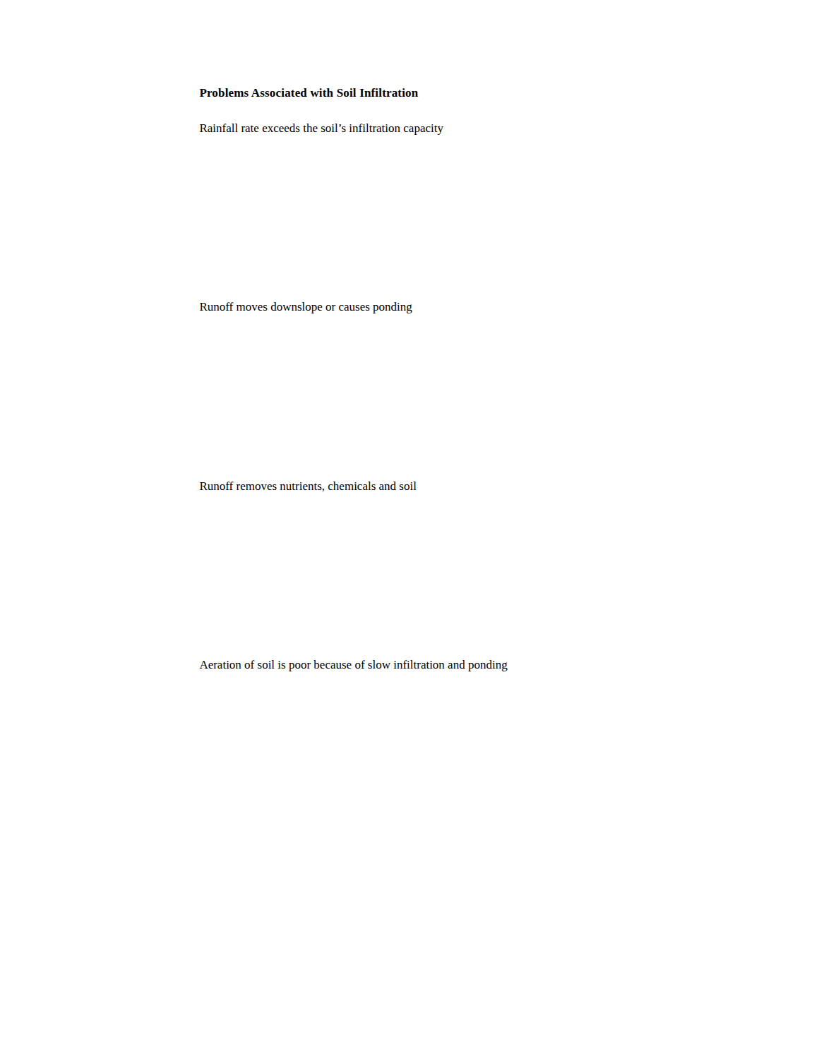Problems Associated with Soil Infiltration
Rainfall rate exceeds the soil’s infiltration capacity
Runoff moves downslope or causes ponding
Runoff removes nutrients, chemicals and soil
Aeration of soil is poor because of slow infiltration and ponding